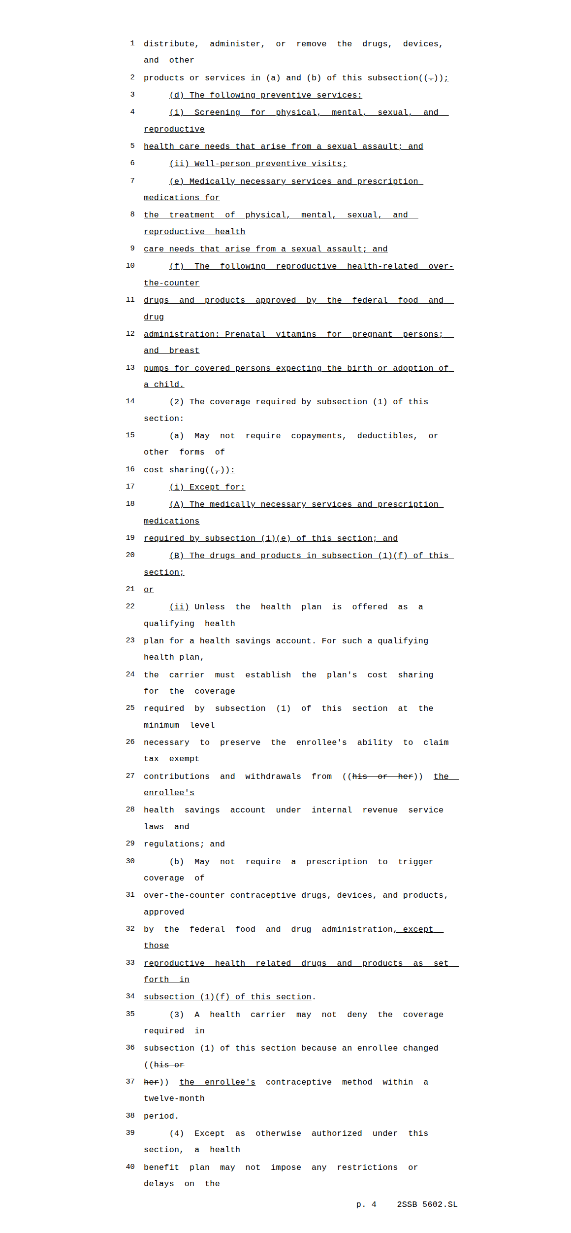| 1 | distribute, administer, or remove the drugs, devices, and other |
| 2 | products or services in (a) and (b) of this subsection(( . )) ; |
| 3 | (d) The following preventive services: |
| 4 | (i) Screening for physical, mental, sexual, and reproductive |
| 5 | health care needs that arise from a sexual assault; and |
| 6 | (ii) Well-person preventive visits; |
| 7 | (e) Medically necessary services and prescription medications for |
| 8 | the treatment of physical, mental, sexual, and reproductive health |
| 9 | care needs that arise from a sexual assault; and |
| 10 | (f) The following reproductive health-related over-the-counter |
| 11 | drugs and products approved by the federal food and drug |
| 12 | administration: Prenatal vitamins for pregnant persons; and breast |
| 13 | pumps for covered persons expecting the birth or adoption of a child. |
| 14 | (2) The coverage required by subsection (1) of this section: |
| 15 | (a) May not require copayments, deductibles, or other forms of |
| 16 | cost sharing(( , )) : |
| 17 | (i) Except for: |
| 18 | (A) The medically necessary services and prescription medications |
| 19 | required by subsection (1)(e) of this section; and |
| 20 | (B) The drugs and products in subsection (1)(f) of this section; |
| 21 | or |
| 22 | (ii) Unless the health plan is offered as a qualifying health |
| 23 | plan for a health savings account. For such a qualifying health plan, |
| 24 | the carrier must establish the plan's cost sharing for the coverage |
| 25 | required by subsection (1) of this section at the minimum level |
| 26 | necessary to preserve the enrollee's ability to claim tax exempt |
| 27 | contributions and withdrawals from (( his or her )) the enrollee's |
| 28 | health savings account under internal revenue service laws and |
| 29 | regulations; and |
| 30 | (b) May not require a prescription to trigger coverage of |
| 31 | over-the-counter contraceptive drugs, devices, and products, approved |
| 32 | by the federal food and drug administration , except those |
| 33 | reproductive health related drugs and products as set forth in |
| 34 | subsection (1)(f) of this section . |
| 35 | (3) A health carrier may not deny the coverage required in |
| 36 | subsection (1) of this section because an enrollee changed (( his or |
| 37 | her )) the enrollee's contraceptive method within a twelve-month |
| 38 | period. |
| 39 | (4) Except as otherwise authorized under this section, a health |
| 40 | benefit plan may not impose any restrictions or delays on the |
p. 4 2SSB 5602.SL